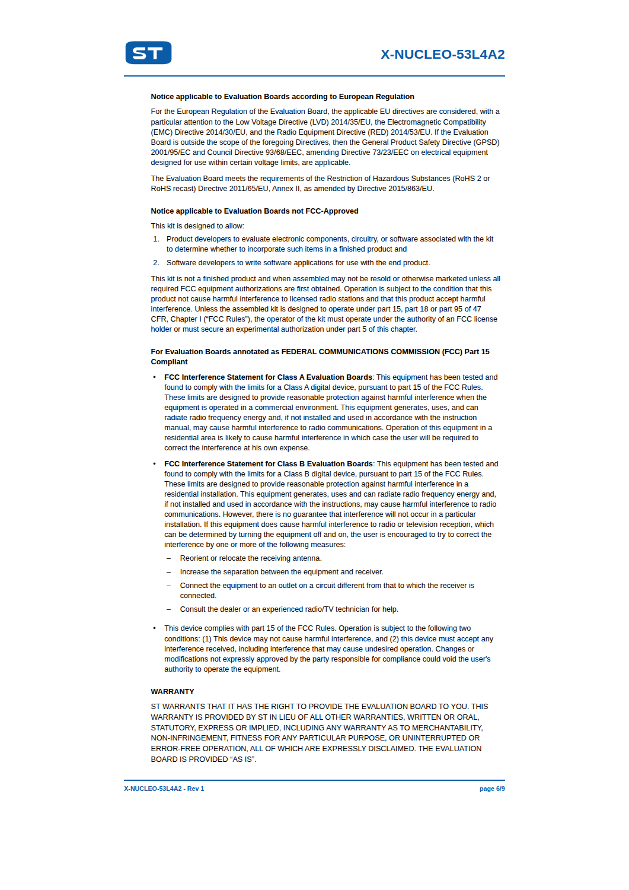X-NUCLEO-53L4A2
Notice applicable to Evaluation Boards according to European Regulation
For the European Regulation of the Evaluation Board, the applicable EU directives are considered, with a particular attention to the Low Voltage Directive (LVD) 2014/35/EU, the Electromagnetic Compatibility (EMC) Directive 2014/30/EU, and the Radio Equipment Directive (RED) 2014/53/EU. If the Evaluation Board is outside the scope of the foregoing Directives, then the General Product Safety Directive (GPSD) 2001/95/EC and Council Directive 93/68/EEC, amending Directive 73/23/EEC on electrical equipment designed for use within certain voltage limits, are applicable.
The Evaluation Board meets the requirements of the Restriction of Hazardous Substances (RoHS 2 or RoHS recast) Directive 2011/65/EU, Annex II, as amended by Directive 2015/863/EU.
Notice applicable to Evaluation Boards not FCC-Approved
This kit is designed to allow:
1. Product developers to evaluate electronic components, circuitry, or software associated with the kit to determine whether to incorporate such items in a finished product and
2. Software developers to write software applications for use with the end product.
This kit is not a finished product and when assembled may not be resold or otherwise marketed unless all required FCC equipment authorizations are first obtained. Operation is subject to the condition that this product not cause harmful interference to licensed radio stations and that this product accept harmful interference. Unless the assembled kit is designed to operate under part 15, part 18 or part 95 of 47 CFR, Chapter I (“FCC Rules”), the operator of the kit must operate under the authority of an FCC license holder or must secure an experimental authorization under part 5 of this chapter.
For Evaluation Boards annotated as FEDERAL COMMUNICATIONS COMMISSION (FCC) Part 15 Compliant
• FCC Interference Statement for Class A Evaluation Boards: This equipment has been tested and found to comply with the limits for a Class A digital device, pursuant to part 15 of the FCC Rules. These limits are designed to provide reasonable protection against harmful interference when the equipment is operated in a commercial environment. This equipment generates, uses, and can radiate radio frequency energy and, if not installed and used in accordance with the instruction manual, may cause harmful interference to radio communications. Operation of this equipment in a residential area is likely to cause harmful interference in which case the user will be required to correct the interference at his own expense.
• FCC Interference Statement for Class B Evaluation Boards: This equipment has been tested and found to comply with the limits for a Class B digital device, pursuant to part 15 of the FCC Rules. These limits are designed to provide reasonable protection against harmful interference in a residential installation. This equipment generates, uses and can radiate radio frequency energy and, if not installed and used in accordance with the instructions, may cause harmful interference to radio communications. However, there is no guarantee that interference will not occur in a particular installation. If this equipment does cause harmful interference to radio or television reception, which can be determined by turning the equipment off and on, the user is encouraged to try to correct the interference by one or more of the following measures:
–Reorient or relocate the receiving antenna.
–Increase the separation between the equipment and receiver.
–Connect the equipment to an outlet on a circuit different from that to which the receiver is connected.
–Consult the dealer or an experienced radio/TV technician for help.
• This device complies with part 15 of the FCC Rules. Operation is subject to the following two conditions: (1) This device may not cause harmful interference, and (2) this device must accept any interference received, including interference that may cause undesired operation. Changes or modifications not expressly approved by the party responsible for compliance could void the user's authority to operate the equipment.
WARRANTY
ST WARRANTS THAT IT HAS THE RIGHT TO PROVIDE THE EVALUATION BOARD TO YOU. THIS WARRANTY IS PROVIDED BY ST IN LIEU OF ALL OTHER WARRANTIES, WRITTEN OR ORAL, STATUTORY, EXPRESS OR IMPLIED, INCLUDING ANY WARRANTY AS TO MERCHANTABILITY, NON-INFRINGEMENT, FITNESS FOR ANY PARTICULAR PURPOSE, OR UNINTERRUPTED OR ERROR-FREE OPERATION, ALL OF WHICH ARE EXPRESSLY DISCLAIMED. THE EVALUATION BOARD IS PROVIDED “AS IS”.
X-NUCLEO-53L4A2 - Rev 1
page 6/9